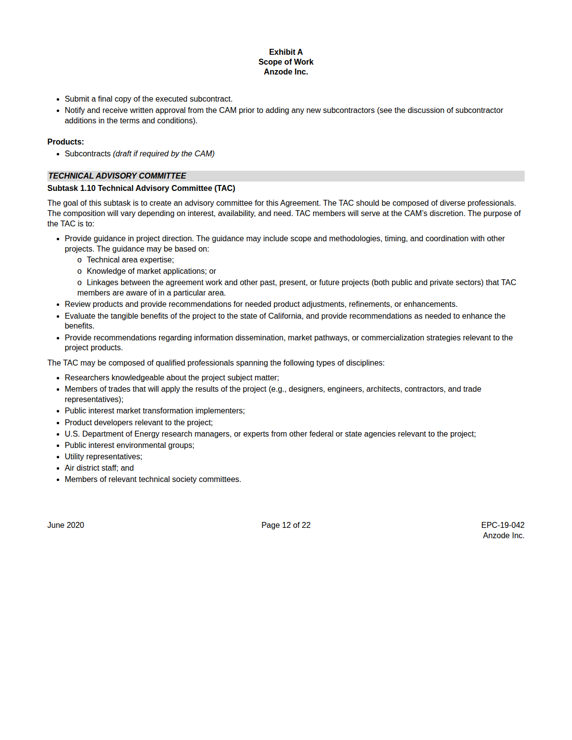Exhibit A
Scope of Work
Anzode Inc.
Submit a final copy of the executed subcontract.
Notify and receive written approval from the CAM prior to adding any new subcontractors (see the discussion of subcontractor additions in the terms and conditions).
Products:
Subcontracts (draft if required by the CAM)
TECHNICAL ADVISORY COMMITTEE
Subtask 1.10 Technical Advisory Committee (TAC)
The goal of this subtask is to create an advisory committee for this Agreement. The TAC should be composed of diverse professionals. The composition will vary depending on interest, availability, and need. TAC members will serve at the CAM’s discretion. The purpose of the TAC is to:
Provide guidance in project direction. The guidance may include scope and methodologies, timing, and coordination with other projects. The guidance may be based on:
Technical area expertise;
Knowledge of market applications; or
Linkages between the agreement work and other past, present, or future projects (both public and private sectors) that TAC members are aware of in a particular area.
Review products and provide recommendations for needed product adjustments, refinements, or enhancements.
Evaluate the tangible benefits of the project to the state of California, and provide recommendations as needed to enhance the benefits.
Provide recommendations regarding information dissemination, market pathways, or commercialization strategies relevant to the project products.
The TAC may be composed of qualified professionals spanning the following types of disciplines:
Researchers knowledgeable about the project subject matter;
Members of trades that will apply the results of the project (e.g., designers, engineers, architects, contractors, and trade representatives);
Public interest market transformation implementers;
Product developers relevant to the project;
U.S. Department of Energy research managers, or experts from other federal or state agencies relevant to the project;
Public interest environmental groups;
Utility representatives;
Air district staff; and
Members of relevant technical society committees.
| June 2020 | Page 12 of 22 | EPC-19-042 Anzode Inc. |